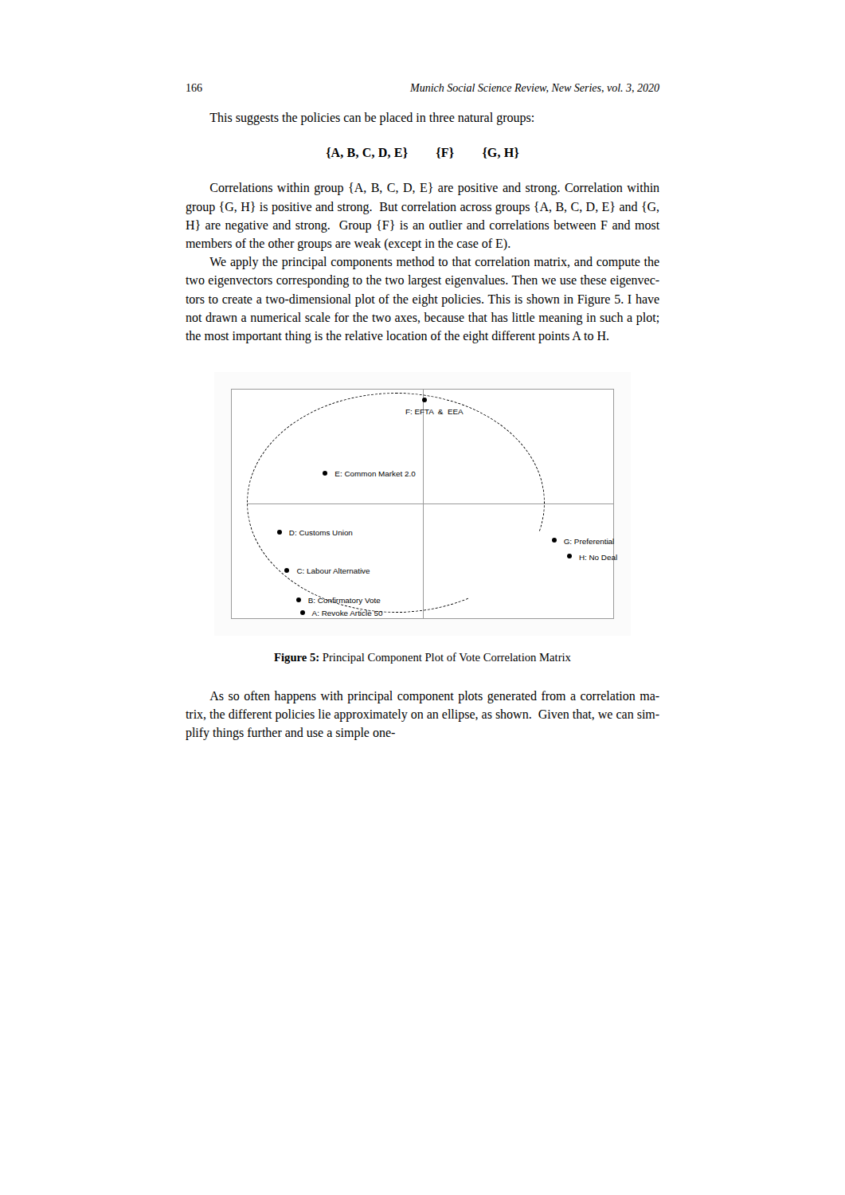166 Munich Social Science Review, New Series, vol. 3, 2020
This suggests the policies can be placed in three natural groups:
{A, B, C, D, E} {F} {G, H}
Correlations within group {A, B, C, D, E} are positive and strong. Correlation within group {G, H} is positive and strong. But correlation across groups {A, B, C, D, E} and {G, H} are negative and strong. Group {F} is an outlier and correlations between F and most members of the other groups are weak (except in the case of E).
We apply the principal components method to that correlation matrix, and compute the two eigenvectors corresponding to the two largest eigenvalues. Then we use these eigenvectors to create a two-dimensional plot of the eight policies. This is shown in Figure 5. I have not drawn a numerical scale for the two axes, because that has little meaning in such a plot; the most important thing is the relative location of the eight different points A to H.
F: EFTA & EEA
E: Common Market 2.0
D: Customs Union
C: Labour Alternative
B: Confirmatory Vote
A: Revoke Article 50
G: Preferential
H: No Deal
Figure 5: Principal Component Plot of Vote Correlation Matrix
As so often happens with principal component plots generated from a correlation matrix, the different policies lie approximately on an ellipse, as shown. Given that, we can simplify things further and use a simple one-